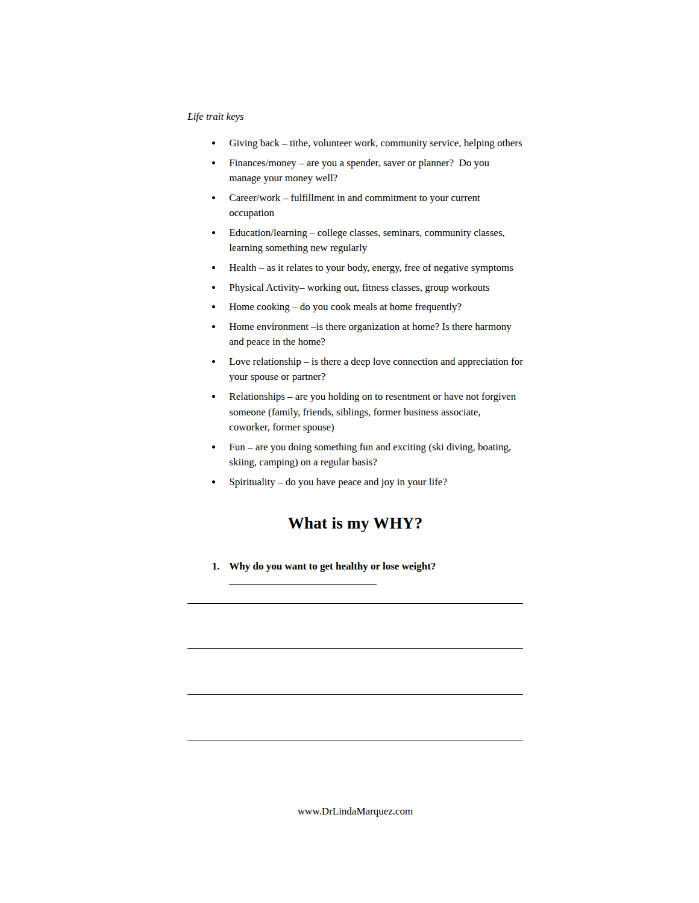Life trait keys
Giving back – tithe, volunteer work, community service, helping others
Finances/money – are you a spender, saver or planner? Do you manage your money well?
Career/work – fulfillment in and commitment to your current occupation
Education/learning – college classes, seminars, community classes, learning something new regularly
Health – as it relates to your body, energy, free of negative symptoms
Physical Activity– working out, fitness classes, group workouts
Home cooking – do you cook meals at home frequently?
Home environment –is there organization at home? Is there harmony and peace in the home?
Love relationship – is there a deep love connection and appreciation for your spouse or partner?
Relationships – are you holding on to resentment or have not forgiven someone (family, friends, siblings, former business associate, coworker, former spouse)
Fun – are you doing something fun and exciting (ski diving, boating, skiing, camping) on a regular basis?
Spirituality – do you have peace and joy in your life?
What is my WHY?
Why do you want to get healthy or lose weight?
www.DrLindaMarquez.com